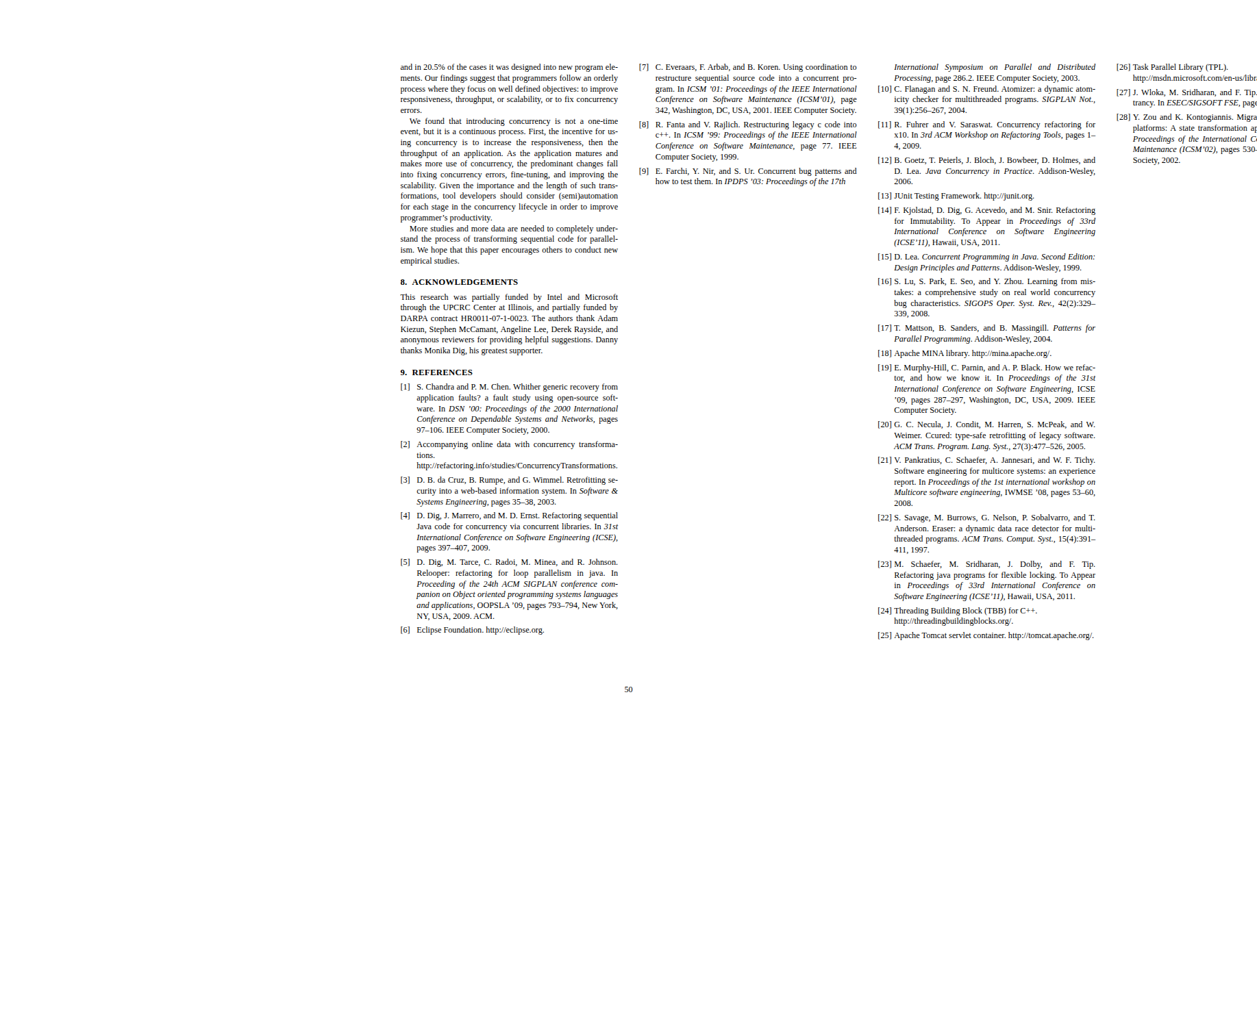and in 20.5% of the cases it was designed into new program elements. Our findings suggest that programmers follow an orderly process where they focus on well defined objectives: to improve responsiveness, throughput, or scalability, or to fix concurrency errors.
We found that introducing concurrency is not a one-time event, but it is a continuous process. First, the incentive for using concurrency is to increase the responsiveness, then the throughput of an application. As the application matures and makes more use of concurrency, the predominant changes fall into fixing concurrency errors, fine-tuning, and improving the scalability. Given the importance and the length of such transformations, tool developers should consider (semi)automation for each stage in the concurrency lifecycle in order to improve programmer’s productivity.
More studies and more data are needed to completely understand the process of transforming sequential code for parallelism. We hope that this paper encourages others to conduct new empirical studies.
8. ACKNOWLEDGEMENTS
This research was partially funded by Intel and Microsoft through the UPCRC Center at Illinois, and partially funded by DARPA contract HR0011-07-1-0023. The authors thank Adam Kiezun, Stephen McCamant, Angeline Lee, Derek Rayside, and anonymous reviewers for providing helpful suggestions. Danny thanks Monika Dig, his greatest supporter.
9. REFERENCES
S. Chandra and P. M. Chen. Whither generic recovery from application faults? a fault study using open-source software. In DSN ’00: Proceedings of the 2000 International Conference on Dependable Systems and Networks, pages 97–106. IEEE Computer Society, 2000.
Accompanying online data with concurrency transformations.
http://refactoring.info/studies/ConcurrencyTransformations.
D. B. da Cruz, B. Rumpe, and G. Wimmel. Retrofitting security into a web-based information system. In Software & Systems Engineering, pages 35–38, 2003.
D. Dig, J. Marrero, and M. D. Ernst. Refactoring sequential Java code for concurrency via concurrent libraries. In 31st International Conference on Software Engineering (ICSE), pages 397–407, 2009.
D. Dig, M. Tarce, C. Radoi, M. Minea, and R. Johnson. Relooper: refactoring for loop parallelism in java. In Proceeding of the 24th ACM SIGPLAN conference companion on Object oriented programming systems languages and applications, OOPSLA ’09, pages 793–794, New York, NY, USA, 2009. ACM.
Eclipse Foundation. http://eclipse.org.
C. Everaars, F. Arbab, and B. Koren. Using coordination to restructure sequential source code into a concurrent program. In ICSM ’01: Proceedings of the IEEE International Conference on Software Maintenance (ICSM’01), page 342, Washington, DC, USA, 2001. IEEE Computer Society.
R. Fanta and V. Rajlich. Restructuring legacy c code into c++. In ICSM ’99: Proceedings of the IEEE International Conference on Software Maintenance, page 77. IEEE Computer Society, 1999.
E. Farchi, Y. Nir, and S. Ur. Concurrent bug patterns and how to test them. In IPDPS ’03: Proceedings of the 17th
International Symposium on Parallel and Distributed Processing, page 286.2. IEEE Computer Society, 2003.
C. Flanagan and S. N. Freund. Atomizer: a dynamic atomicity checker for multithreaded programs. SIGPLAN Not., 39(1):256–267, 2004.
R. Fuhrer and V. Saraswat. Concurrency refactoring for x10. In 3rd ACM Workshop on Refactoring Tools, pages 1–4, 2009.
B. Goetz, T. Peierls, J. Bloch, J. Bowbeer, D. Holmes, and D. Lea. Java Concurrency in Practice. Addison-Wesley, 2006.
JUnit Testing Framework. http://junit.org.
F. Kjolstad, D. Dig, G. Acevedo, and M. Snir. Refactoring for Immutability. To Appear in Proceedings of 33rd International Conference on Software Engineering (ICSE’11), Hawaii, USA, 2011.
D. Lea. Concurrent Programming in Java. Second Edition: Design Principles and Patterns. Addison-Wesley, 1999.
S. Lu, S. Park, E. Seo, and Y. Zhou. Learning from mistakes: a comprehensive study on real world concurrency bug characteristics. SIGOPS Oper. Syst. Rev., 42(2):329–339, 2008.
T. Mattson, B. Sanders, and B. Massingill. Patterns for Parallel Programming. Addison-Wesley, 2004.
Apache MINA library. http://mina.apache.org/.
E. Murphy-Hill, C. Parnin, and A. P. Black. How we refactor, and how we know it. In Proceedings of the 31st International Conference on Software Engineering, ICSE ’09, pages 287–297, Washington, DC, USA, 2009. IEEE Computer Society.
G. C. Necula, J. Condit, M. Harren, S. McPeak, and W. Weimer. Ccured: type-safe retrofitting of legacy software. ACM Trans. Program. Lang. Syst., 27(3):477–526, 2005.
V. Pankratius, C. Schaefer, A. Jannesari, and W. F. Tichy. Software engineering for multicore systems: an experience report. In Proceedings of the 1st international workshop on Multicore software engineering, IWMSE ’08, pages 53–60, 2008.
S. Savage, M. Burrows, G. Nelson, P. Sobalvarro, and T. Anderson. Eraser: a dynamic data race detector for multithreaded programs. ACM Trans. Comput. Syst., 15(4):391–411, 1997.
M. Schaefer, M. Sridharan, J. Dolby, and F. Tip. Refactoring java programs for flexible locking. To Appear in Proceedings of 33rd International Conference on Software Engineering (ICSE’11), Hawaii, USA, 2011.
Threading Building Block (TBB) for C++.
http://threadingbuildingblocks.org/.
Apache Tomcat servlet container. http://tomcat.apache.org/.
Task Parallel Library (TPL).
http://msdn.microsoft.com/en-us/library/dd460717.aspx.
J. Wloka, M. Sridharan, and F. Tip. Refactoring for reentrancy. In ESEC/SIGSOFT FSE, pages 173–182, 2009.
Y. Zou and K. Kontogiannis. Migration to object oriented platforms: A state transformation approach. In ICSM ’02: Proceedings of the International Conference on Software Maintenance (ICSM’02), pages 530– 539. IEEE Computer Society, 2002.
50